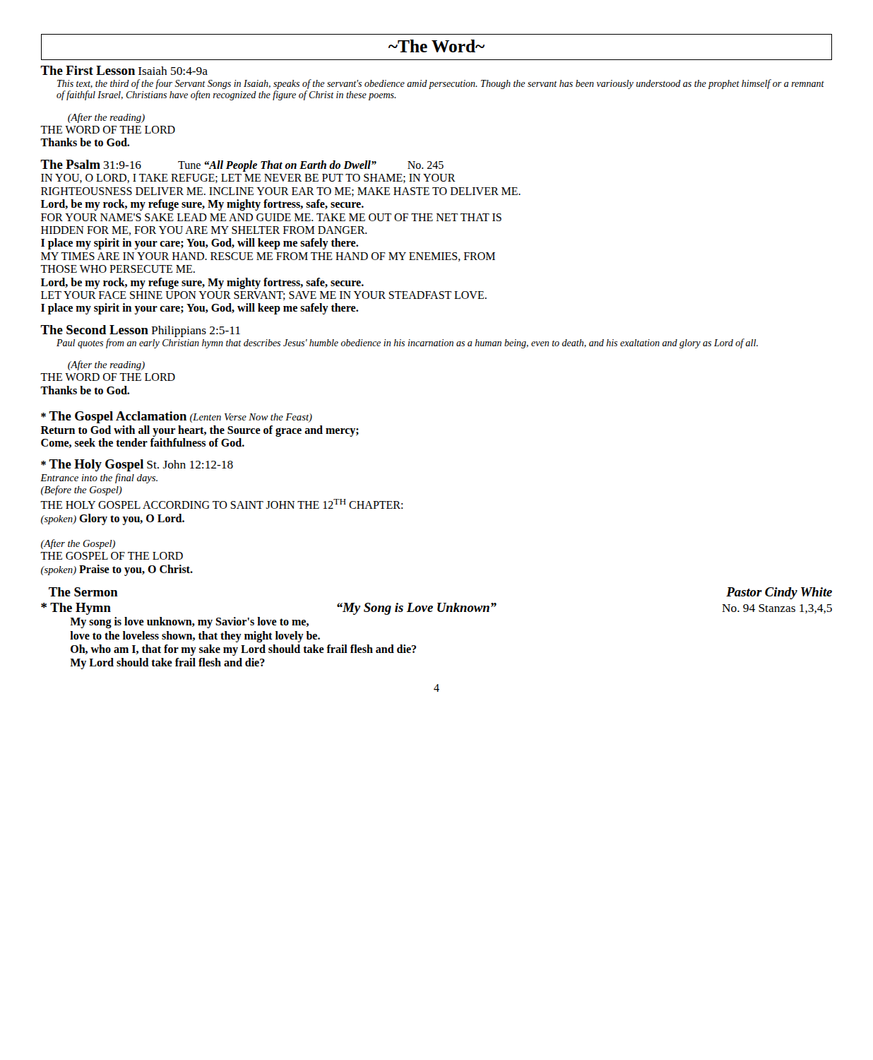~The Word~
The First Lesson
Isaiah 50:4-9a
This text, the third of the four Servant Songs in Isaiah, speaks of the servant's obedience amid persecution. Though the servant has been variously understood as the prophet himself or a remnant of faithful Israel, Christians have often recognized the figure of Christ in these poems.
(After the reading)
THE WORD OF THE LORD
Thanks be to God.
The Psalm
31:9-16 Tune “All People That on Earth do Dwell” No. 245
IN YOU, O LORD, I TAKE REFUGE; LET ME NEVER BE PUT TO SHAME; IN YOUR
RIGHTEOUSNESS DELIVER ME. INCLINE YOUR EAR TO ME; MAKE HASTE TO DELIVER ME.
Lord, be my rock, my refuge sure, My mighty fortress, safe, secure.
FOR YOUR NAME'S SAKE LEAD ME AND GUIDE ME. TAKE ME OUT OF THE NET THAT IS
HIDDEN FOR ME, FOR YOU ARE MY SHELTER FROM DANGER.
I place my spirit in your care; You, God, will keep me safely there.
MY TIMES ARE IN YOUR HAND. RESCUE ME FROM THE HAND OF MY ENEMIES, FROM
THOSE WHO PERSECUTE ME.
Lord, be my rock, my refuge sure, My mighty fortress, safe, secure.
LET YOUR FACE SHINE UPON YOUR SERVANT; SAVE ME IN YOUR STEADFAST LOVE.
I place my spirit in your care; You, God, will keep me safely there.
The Second Lesson
Philippians 2:5-11
Paul quotes from an early Christian hymn that describes Jesus' humble obedience in his incarnation as a human being, even to death, and his exaltation and glory as Lord of all.
(After the reading)
THE WORD OF THE LORD
Thanks be to God.
*
The Gospel Acclamation
(Lenten Verse Now the Feast)
Return to God with all your heart, the Source of grace and mercy;
Come, seek the tender faithfulness of God.
*
The Holy Gospel
St. John 12:12-18
Entrance into the final days.
(Before the Gospel)
THE HOLY GOSPEL ACCORDING TO SAINT JOHN THE 12TH CHAPTER:
(spoken) Glory to you, O Lord.
(After the Gospel)
THE GOSPEL OF THE LORD
(spoken) Praise to you, O Christ.
The Sermon Pastor Cindy White
* The Hymn “My Song is Love Unknown” No. 94 Stanzas 1,3,4,5
My song is love unknown, my Savior's love to me,
love to the loveless shown, that they might lovely be.
Oh, who am I, that for my sake my Lord should take frail flesh and die?
My Lord should take frail flesh and die?
4